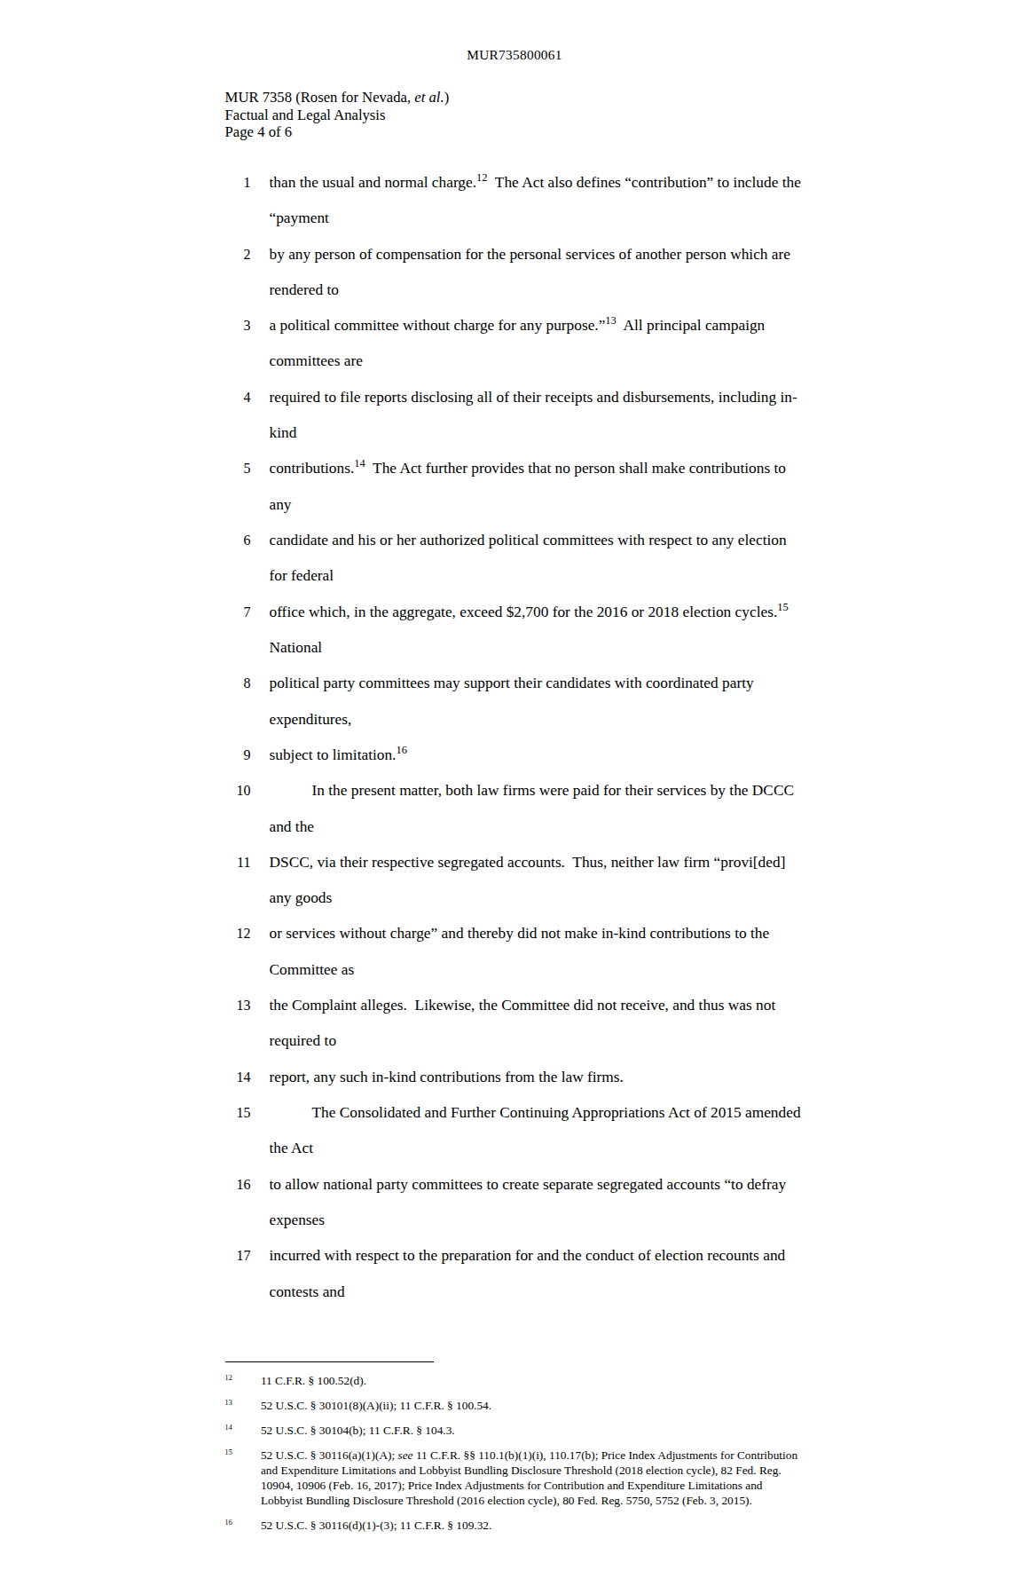MUR735800061
MUR 7358 (Rosen for Nevada, et al.)
Factual and Legal Analysis
Page 4 of 6
than the usual and normal charge.12 The Act also defines “contribution” to include the “payment
by any person of compensation for the personal services of another person which are rendered to
a political committee without charge for any purpose.”13 All principal campaign committees are
required to file reports disclosing all of their receipts and disbursements, including in-kind
contributions.14 The Act further provides that no person shall make contributions to any
candidate and his or her authorized political committees with respect to any election for federal
office which, in the aggregate, exceed $2,700 for the 2016 or 2018 election cycles.15 National
political party committees may support their candidates with coordinated party expenditures,
subject to limitation.16
In the present matter, both law firms were paid for their services by the DCCC and the
DSCC, via their respective segregated accounts. Thus, neither law firm “provi[ded] any goods
or services without charge” and thereby did not make in-kind contributions to the Committee as
the Complaint alleges. Likewise, the Committee did not receive, and thus was not required to
report, any such in-kind contributions from the law firms.
The Consolidated and Further Continuing Appropriations Act of 2015 amended the Act
to allow national party committees to create separate segregated accounts “to defray expenses
incurred with respect to the preparation for and the conduct of election recounts and contests and
12
11 C.F.R. § 100.52(d).
13
52 U.S.C. § 30101(8)(A)(ii); 11 C.F.R. § 100.54.
14
52 U.S.C. § 30104(b); 11 C.F.R. § 104.3.
15
52 U.S.C. § 30116(a)(1)(A); see 11 C.F.R. §§ 110.1(b)(1)(i), 110.17(b); Price Index Adjustments for Contribution and Expenditure Limitations and Lobbyist Bundling Disclosure Threshold (2018 election cycle), 82 Fed. Reg. 10904, 10906 (Feb. 16, 2017); Price Index Adjustments for Contribution and Expenditure Limitations and Lobbyist Bundling Disclosure Threshold (2016 election cycle), 80 Fed. Reg. 5750, 5752 (Feb. 3, 2015).
16
52 U.S.C. § 30116(d)(1)-(3); 11 C.F.R. § 109.32.